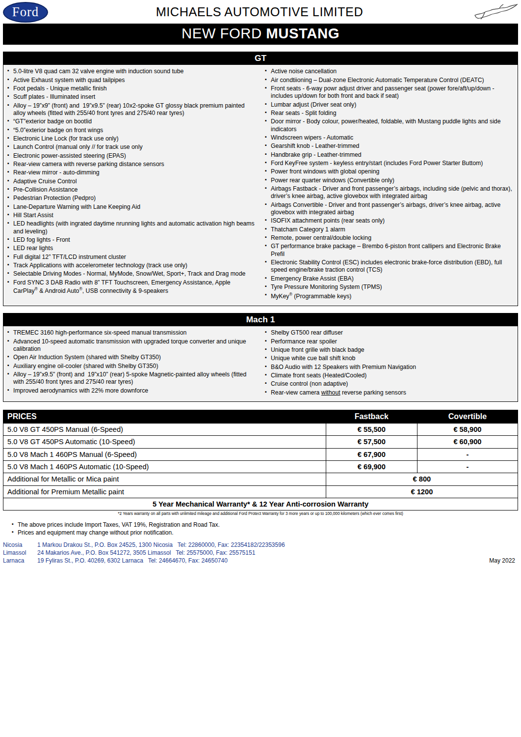Ford
MICHAELS AUTOMOTIVE LIMITED
NEW FORD MUSTANG
GT
5.0-litre V8 quad cam 32 valve engine with induction sound tube
Active Exhaust system with quad tailpipes
Foot pedals - Unique metallic finish
Scuff plates - Illuminated insert
Alloy – 19”x9” (front) and 19”x9.5” (rear) 10x2-spoke GT glossy black premium painted alloy wheels (fitted with 255/40 front tyres and 275/40 rear tyres)
“GT”exterior badge on bootlid
“5.0”exterior badge on front wings
Electronic Line Lock (for track use only)
Launch Control (manual only // for track use only
Electronic power-assisted steering (EPAS)
Rear-view camera with reverse parking distance sensors
Rear-view mirror - auto-dimming
Adaptive Cruise Control
Pre-Collision Assistance
Pedestrian Protection (Pedpro)
Lane-Departure Warning with Lane Keeping Aid
Hill Start Assist
LED headlights (with ingrated daytime nrunning lights and automatic activation high beams and leveling)
LED fog lights - Front
LED rear lights
Full digital 12” TFT/LCD instrument cluster
Track Applications with accelerometer technology (track use only)
Selectable Driving Modes - Normal, MyMode, Snow/Wet, Sport+, Track and Drag mode
Ford SYNC 3 DAB Radio with 8” TFT Touchscreen, Emergency Assistance, Apple CarPlay® & Android Auto®, USB connectivity & 9-speakers
Active noise cancellation
Air condtiioning – Dual-zone Electronic Automatic Temperature Control (DEATC)
Front seats - 6-way powr adjust driver and passenger seat (power fore/aft/up/down - includes up/down for both front and back if seat)
Lumbar adjust (Driver seat only)
Rear seats - Split folding
Door mirror - Body colour, power/heated, foldable, with Mustang puddle lights and side indicators
Windscreen wipers - Automatic
Gearshift knob - Leather-trimmed
Handbrake grip - Leather-trimmed
Ford KeyFree system - keyless entry/start (includes Ford Power Starter Buttom)
Power front windows with global opening
Power rear quarter windows (Convertible only)
Airbags Fastback - Driver and front passenger’s airbags, including side (pelvic and thorax), driver’s knee airbag, active glovebox with integrated airbag
Airbags Convertible - Driver and front passenger’s airbags, driver’s knee airbag, active glovebox with integrated airbag
ISOFIX attachment points (rear seats only)
Thatcham Category 1 alarm
Remote, power central/double locking
GT performance brake package – Brembo 6-piston front callipers and Electronic Brake Prefil
Electronic Stability Control (ESC) includes electronic brake-force distribution (EBD), full speed engine/brake traction control (TCS)
Emergency Brake Assist (EBA)
Tyre Pressure Monitoring System (TPMS)
MyKey® (Programmable keys)
Mach 1
TREMEC 3160 high-performance six-speed manual transmission
Advanced 10-speed automatic transmission with upgraded torque converter and unique calibration
Open Air Induction System (shared with Shelby GT350)
Auxiliary engine oil-cooler (shared with Shelby GT350)
Alloy – 19”x9.5” (front) and 19”x10” (rear) 5-spoke Magnetic-painted alloy wheels (fitted with 255/40 front tyres and 275/40 rear tyres)
Improved aerodynamics with 22% more downforce
Shelby GT500 rear diffuser
Performance rear spoiler
Unique front grille with black badge
Unique white cue ball shift knob
B&O Audio with 12 Speakers with Premium Navigation
Climate front seats (Heated/Cooled)
Cruise control (non adaptive)
Rear-view camera without reverse parking sensors
| PRICES | Fastback | Covertible |
| --- | --- | --- |
| 5.0 V8 GT 450PS Manual (6-Speed) | € 55,500 | € 58,900 |
| 5.0 V8 GT 450PS Automatic (10-Speed) | € 57,500 | € 60,900 |
| 5.0 V8 Mach 1 460PS Manual (6-Speed) | € 67,900 | - |
| 5.0 V8 Mach 1 460PS Automatic (10-Speed) | € 69,900 | - |
| Additional for Metallic or Mica paint | € 800 |
| Additional for Premium Metallic paint | € 1200 |
| 5 Year Mechanical Warranty* & 12 Year Anti-corrosion Warranty |
*2 Years warranty on all parts with unlimited mileage and additional Ford Protect Warranty for 3 more years or up to 100,000 kilometers (which ever comes first)
The above prices include Import Taxes, VAT 19%, Registration and Road Tax.
Prices and equipment may change without prior notification.
| Nicosia | 1 Markou Drakou St., P.O. Box 24525, 1300 Nicosia Tel: 22860000, Fax: 22354182/22353596 | |
| Limassol | 24 Makarios Ave., P.O. Box 541272, 3505 Limassol Tel: 25575000, Fax: 25575151 | |
| Larnaca | 19 Fyliras St., P.O. 40269, 6302 Larnaca Tel: 24664670, Fax: 24650740 | May 2022 |